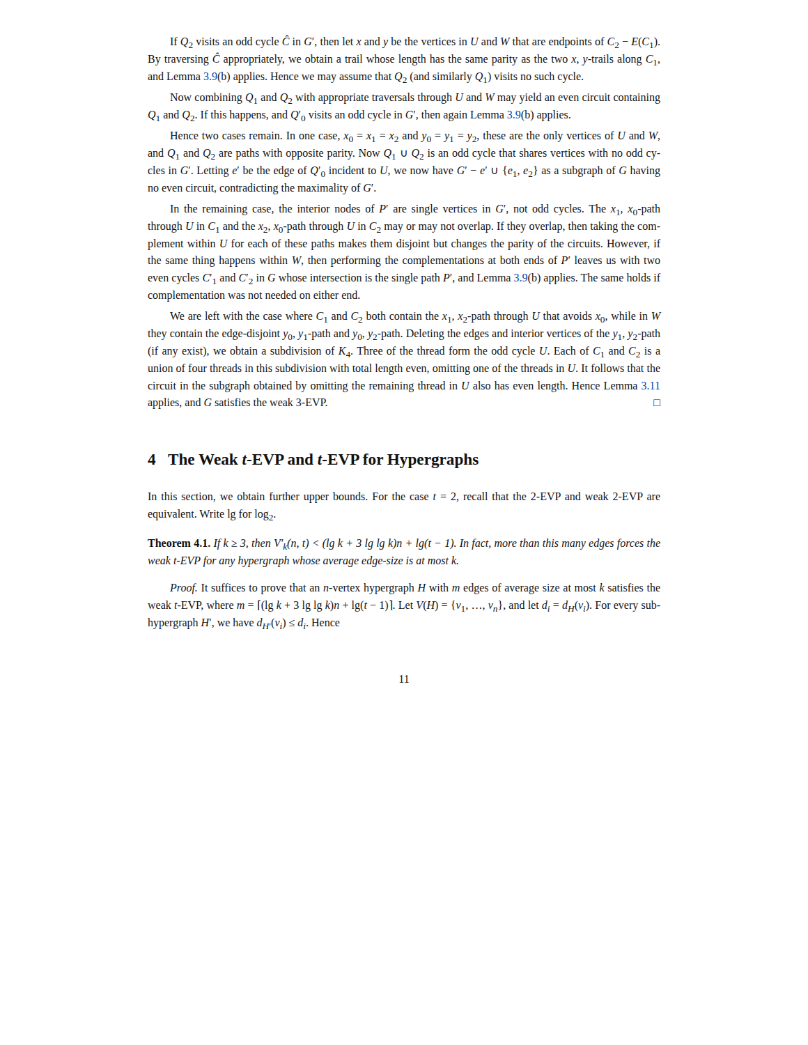If Q2 visits an odd cycle Ĉ in G′, then let x and y be the vertices in U and W that are endpoints of C2 − E(C1). By traversing Ĉ appropriately, we obtain a trail whose length has the same parity as the two x, y-trails along C1, and Lemma 3.9(b) applies. Hence we may assume that Q2 (and similarly Q1) visits no such cycle.
Now combining Q1 and Q2 with appropriate traversals through U and W may yield an even circuit containing Q1 and Q2. If this happens, and Q′0 visits an odd cycle in G′, then again Lemma 3.9(b) applies.
Hence two cases remain. In one case, x0 = x1 = x2 and y0 = y1 = y2, these are the only vertices of U and W, and Q1 and Q2 are paths with opposite parity. Now Q1 ∪ Q2 is an odd cycle that shares vertices with no odd cycles in G′. Letting e′ be the edge of Q′0 incident to U, we now have G′ − e′ ∪ {e1, e2} as a subgraph of G having no even circuit, contradicting the maximality of G′.
In the remaining case, the interior nodes of P′ are single vertices in G′, not odd cycles. The x1, x0-path through U in C1 and the x2, x0-path through U in C2 may or may not overlap. If they overlap, then taking the complement within U for each of these paths makes them disjoint but changes the parity of the circuits. However, if the same thing happens within W, then performing the complementations at both ends of P′ leaves us with two even cycles C′1 and C′2 in G whose intersection is the single path P′, and Lemma 3.9(b) applies. The same holds if complementation was not needed on either end.
We are left with the case where C1 and C2 both contain the x1, x2-path through U that avoids x0, while in W they contain the edge-disjoint y0, y1-path and y0, y2-path. Deleting the edges and interior vertices of the y1, y2-path (if any exist), we obtain a subdivision of K4. Three of the thread form the odd cycle U. Each of C1 and C2 is a union of four threads in this subdivision with total length even, omitting one of the threads in U. It follows that the circuit in the subgraph obtained by omitting the remaining thread in U also has even length. Hence Lemma 3.11 applies, and G satisfies the weak 3-EVP. □
4 The Weak t-EVP and t-EVP for Hypergraphs
In this section, we obtain further upper bounds. For the case t = 2, recall that the 2-EVP and weak 2-EVP are equivalent. Write lg for log2.
Theorem 4.1. If k ≥ 3, then V′k(n, t) < (lg k + 3 lg lg k)n + lg(t − 1). In fact, more than this many edges forces the weak t-EVP for any hypergraph whose average edge-size is at most k.
Proof. It suffices to prove that an n-vertex hypergraph H with m edges of average size at most k satisfies the weak t-EVP, where m = ⌈(lg k + 3 lg lg k)n + lg(t − 1)⌉. Let V(H) = {v1, …, vn}, and let di = dH(vi). For every subhypergraph H′, we have dH′(vi) ≤ di. Hence
11